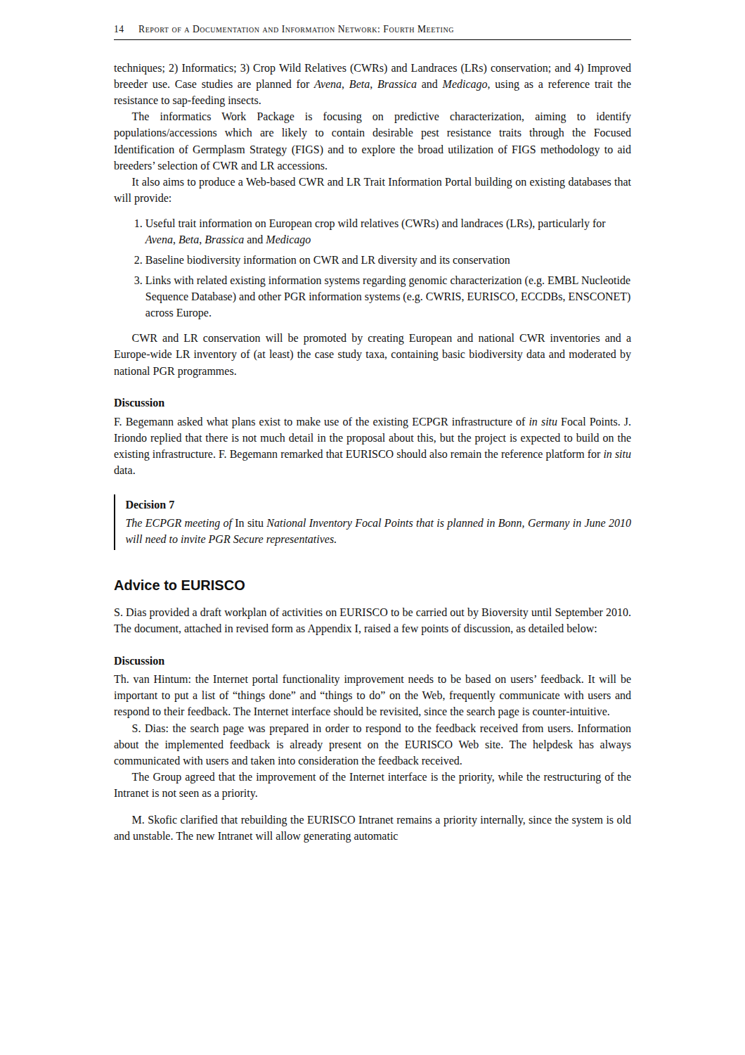14 Report of a Documentation and Information Network: Fourth Meeting
techniques; 2) Informatics; 3) Crop Wild Relatives (CWRs) and Landraces (LRs) conservation; and 4) Improved breeder use. Case studies are planned for Avena, Beta, Brassica and Medicago, using as a reference trait the resistance to sap-feeding insects.
The informatics Work Package is focusing on predictive characterization, aiming to identify populations/accessions which are likely to contain desirable pest resistance traits through the Focused Identification of Germplasm Strategy (FIGS) and to explore the broad utilization of FIGS methodology to aid breeders’ selection of CWR and LR accessions.
It also aims to produce a Web-based CWR and LR Trait Information Portal building on existing databases that will provide:
Useful trait information on European crop wild relatives (CWRs) and landraces (LRs), particularly for Avena, Beta, Brassica and Medicago
Baseline biodiversity information on CWR and LR diversity and its conservation
Links with related existing information systems regarding genomic characterization (e.g. EMBL Nucleotide Sequence Database) and other PGR information systems (e.g. CWRIS, EURISCO, ECCDBs, ENSCONET) across Europe.
CWR and LR conservation will be promoted by creating European and national CWR inventories and a Europe-wide LR inventory of (at least) the case study taxa, containing basic biodiversity data and moderated by national PGR programmes.
Discussion
F. Begemann asked what plans exist to make use of the existing ECPGR infrastructure of in situ Focal Points. J. Iriondo replied that there is not much detail in the proposal about this, but the project is expected to build on the existing infrastructure. F. Begemann remarked that EURISCO should also remain the reference platform for in situ data.
Decision 7
The ECPGR meeting of In situ National Inventory Focal Points that is planned in Bonn, Germany in June 2010 will need to invite PGR Secure representatives.
Advice to EURISCO
S. Dias provided a draft workplan of activities on EURISCO to be carried out by Bioversity until September 2010. The document, attached in revised form as Appendix I, raised a few points of discussion, as detailed below:
Discussion
Th. van Hintum: the Internet portal functionality improvement needs to be based on users’ feedback. It will be important to put a list of “things done” and “things to do” on the Web, frequently communicate with users and respond to their feedback. The Internet interface should be revisited, since the search page is counter-intuitive.
S. Dias: the search page was prepared in order to respond to the feedback received from users. Information about the implemented feedback is already present on the EURISCO Web site. The helpdesk has always communicated with users and taken into consideration the feedback received.
The Group agreed that the improvement of the Internet interface is the priority, while the restructuring of the Intranet is not seen as a priority.
M. Skofic clarified that rebuilding the EURISCO Intranet remains a priority internally, since the system is old and unstable. The new Intranet will allow generating automatic